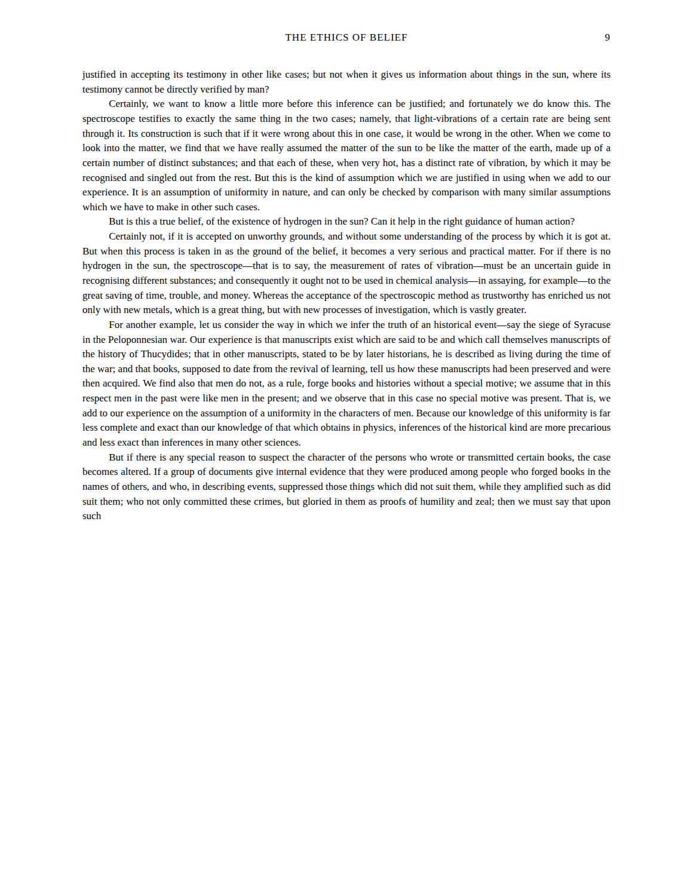The Ethics of Belief 9
justified in accepting its testimony in other like cases; but not when it gives us information about things in the sun, where its testimony cannot be directly verified by man?
Certainly, we want to know a little more before this inference can be justified; and fortunately we do know this. The spectroscope testifies to exactly the same thing in the two cases; namely, that light-vibrations of a certain rate are being sent through it. Its construction is such that if it were wrong about this in one case, it would be wrong in the other. When we come to look into the matter, we find that we have really assumed the matter of the sun to be like the matter of the earth, made up of a certain number of distinct substances; and that each of these, when very hot, has a distinct rate of vibration, by which it may be recognised and singled out from the rest. But this is the kind of assumption which we are justified in using when we add to our experience. It is an assumption of uniformity in nature, and can only be checked by comparison with many similar assumptions which we have to make in other such cases.
But is this a true belief, of the existence of hydrogen in the sun? Can it help in the right guidance of human action?
Certainly not, if it is accepted on unworthy grounds, and without some understanding of the process by which it is got at. But when this process is taken in as the ground of the belief, it becomes a very serious and practical matter. For if there is no hydrogen in the sun, the spectroscope—that is to say, the measurement of rates of vibration—must be an uncertain guide in recognising different substances; and consequently it ought not to be used in chemical analysis—in assaying, for example—to the great saving of time, trouble, and money. Whereas the acceptance of the spectroscopic method as trustworthy has enriched us not only with new metals, which is a great thing, but with new processes of investigation, which is vastly greater.
For another example, let us consider the way in which we infer the truth of an historical event—say the siege of Syracuse in the Peloponnesian war. Our experience is that manuscripts exist which are said to be and which call themselves manuscripts of the history of Thucydides; that in other manuscripts, stated to be by later historians, he is described as living during the time of the war; and that books, supposed to date from the revival of learning, tell us how these manuscripts had been preserved and were then acquired. We find also that men do not, as a rule, forge books and histories without a special motive; we assume that in this respect men in the past were like men in the present; and we observe that in this case no special motive was present. That is, we add to our experience on the assumption of a uniformity in the characters of men. Because our knowledge of this uniformity is far less complete and exact than our knowledge of that which obtains in physics, inferences of the historical kind are more precarious and less exact than inferences in many other sciences.
But if there is any special reason to suspect the character of the persons who wrote or transmitted certain books, the case becomes altered. If a group of documents give internal evidence that they were produced among people who forged books in the names of others, and who, in describing events, suppressed those things which did not suit them, while they amplified such as did suit them; who not only committed these crimes, but gloried in them as proofs of humility and zeal; then we must say that upon such